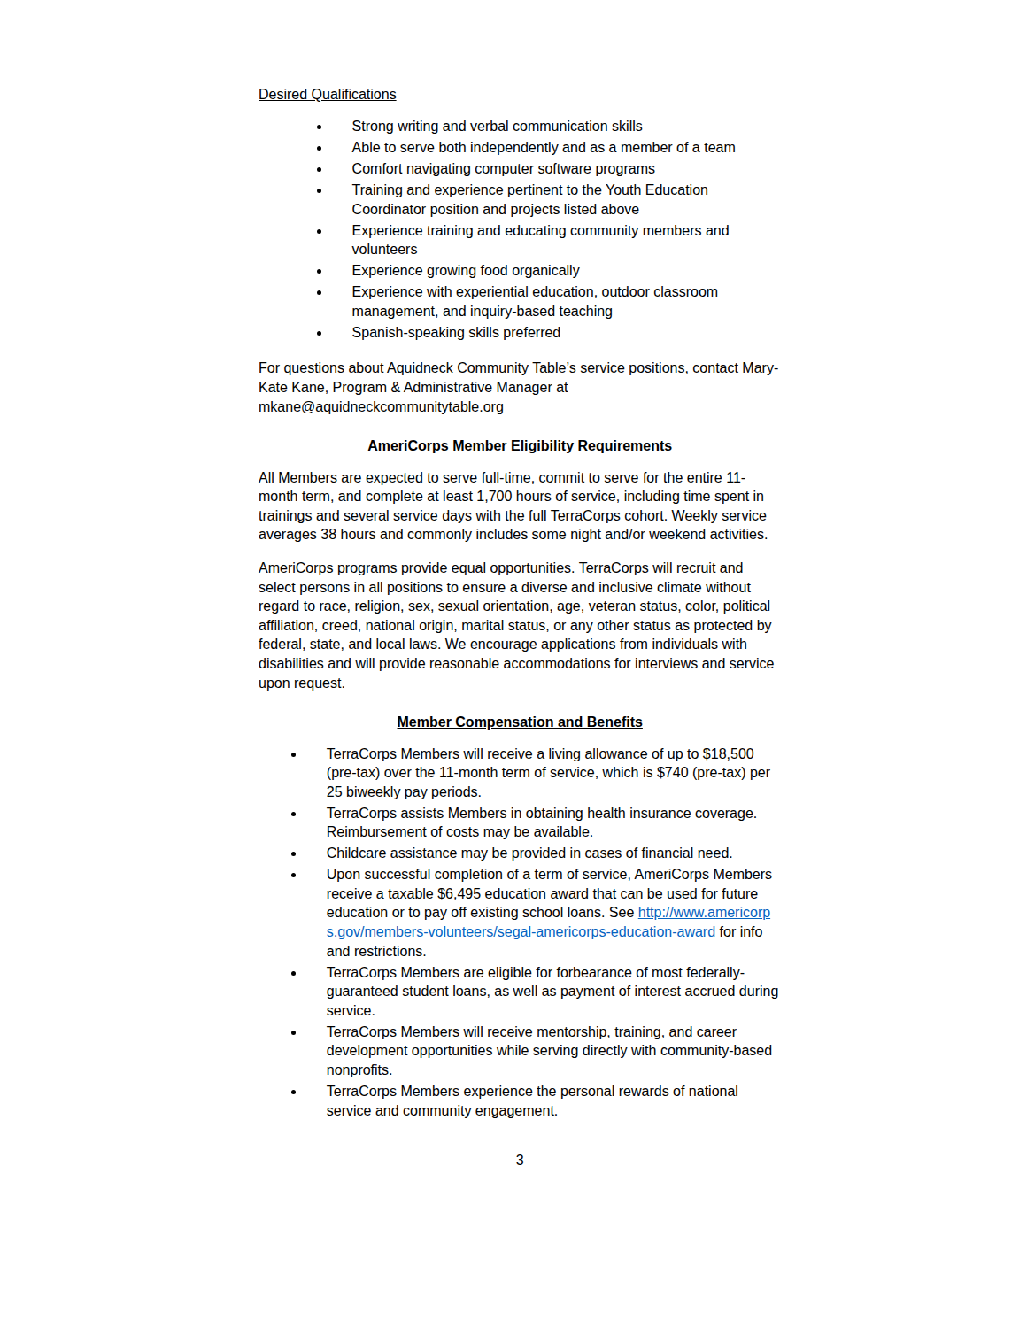Desired Qualifications
Strong writing and verbal communication skills
Able to serve both independently and as a member of a team
Comfort navigating computer software programs
Training and experience pertinent to the Youth Education Coordinator position and projects listed above
Experience training and educating community members and volunteers
Experience growing food organically
Experience with experiential education, outdoor classroom management, and inquiry-based teaching
Spanish-speaking skills preferred
For questions about Aquidneck Community Table’s service positions, contact Mary-Kate Kane, Program & Administrative Manager at mkane@aquidneckcommunitytable.org
AmeriCorps Member Eligibility Requirements
All Members are expected to serve full-time, commit to serve for the entire 11-month term, and complete at least 1,700 hours of service, including time spent in trainings and several service days with the full TerraCorps cohort. Weekly service averages 38 hours and commonly includes some night and/or weekend activities.
AmeriCorps programs provide equal opportunities. TerraCorps will recruit and select persons in all positions to ensure a diverse and inclusive climate without regard to race, religion, sex, sexual orientation, age, veteran status, color, political affiliation, creed, national origin, marital status, or any other status as protected by federal, state, and local laws. We encourage applications from individuals with disabilities and will provide reasonable accommodations for interviews and service upon request.
Member Compensation and Benefits
TerraCorps Members will receive a living allowance of up to $18,500 (pre-tax) over the 11-month term of service, which is $740 (pre-tax) per 25 biweekly pay periods.
TerraCorps assists Members in obtaining health insurance coverage. Reimbursement of costs may be available.
Childcare assistance may be provided in cases of financial need.
Upon successful completion of a term of service, AmeriCorps Members receive a taxable $6,495 education award that can be used for future education or to pay off existing school loans. See http://www.americorps.gov/members-volunteers/segal-americorps-education-award for info and restrictions.
TerraCorps Members are eligible for forbearance of most federally-guaranteed student loans, as well as payment of interest accrued during service.
TerraCorps Members will receive mentorship, training, and career development opportunities while serving directly with community-based nonprofits.
TerraCorps Members experience the personal rewards of national service and community engagement.
3